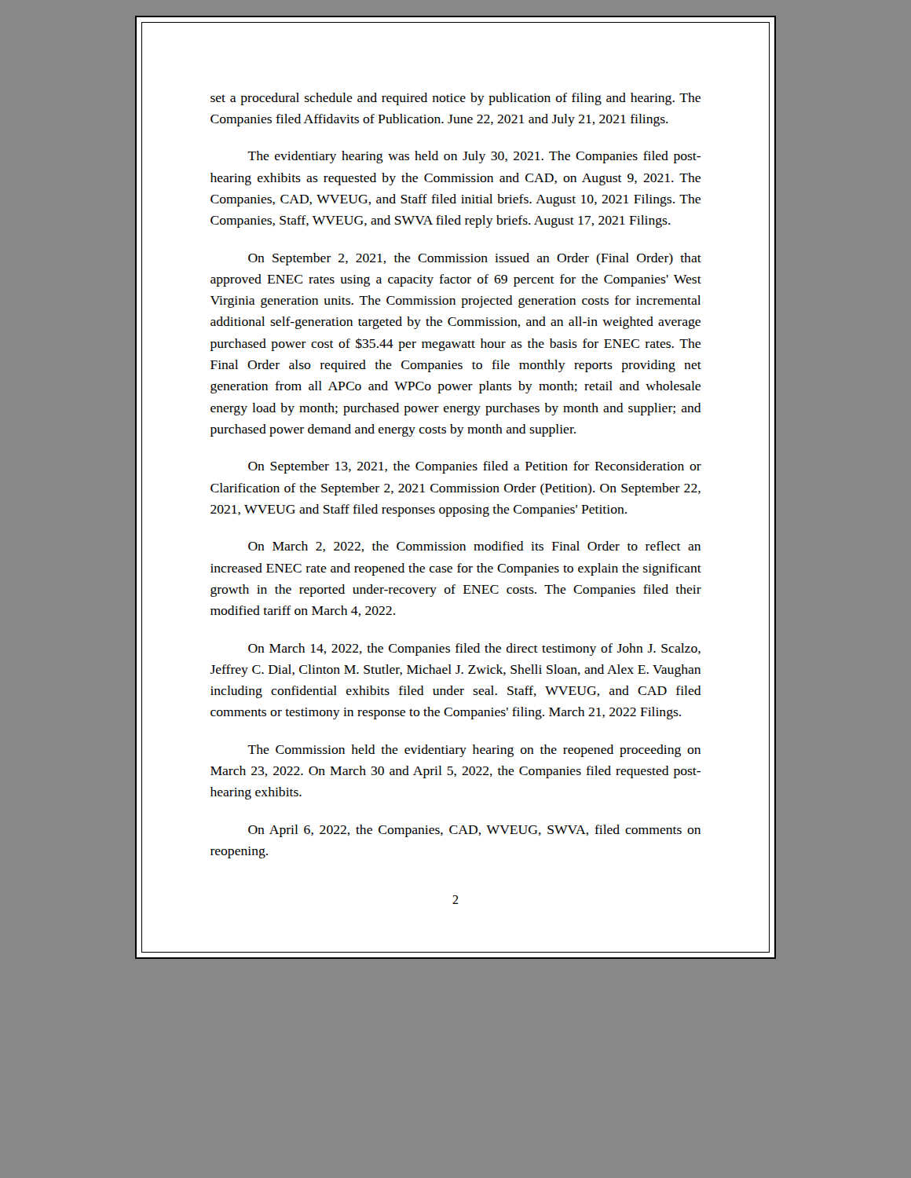set a procedural schedule and required notice by publication of filing and hearing. The Companies filed Affidavits of Publication. June 22, 2021 and July 21, 2021 filings.
The evidentiary hearing was held on July 30, 2021. The Companies filed post-hearing exhibits as requested by the Commission and CAD, on August 9, 2021. The Companies, CAD, WVEUG, and Staff filed initial briefs. August 10, 2021 Filings. The Companies, Staff, WVEUG, and SWVA filed reply briefs. August 17, 2021 Filings.
On September 2, 2021, the Commission issued an Order (Final Order) that approved ENEC rates using a capacity factor of 69 percent for the Companies' West Virginia generation units. The Commission projected generation costs for incremental additional self-generation targeted by the Commission, and an all-in weighted average purchased power cost of $35.44 per megawatt hour as the basis for ENEC rates. The Final Order also required the Companies to file monthly reports providing net generation from all APCo and WPCo power plants by month; retail and wholesale energy load by month; purchased power energy purchases by month and supplier; and purchased power demand and energy costs by month and supplier.
On September 13, 2021, the Companies filed a Petition for Reconsideration or Clarification of the September 2, 2021 Commission Order (Petition). On September 22, 2021, WVEUG and Staff filed responses opposing the Companies' Petition.
On March 2, 2022, the Commission modified its Final Order to reflect an increased ENEC rate and reopened the case for the Companies to explain the significant growth in the reported under-recovery of ENEC costs. The Companies filed their modified tariff on March 4, 2022.
On March 14, 2022, the Companies filed the direct testimony of John J. Scalzo, Jeffrey C. Dial, Clinton M. Stutler, Michael J. Zwick, Shelli Sloan, and Alex E. Vaughan including confidential exhibits filed under seal. Staff, WVEUG, and CAD filed comments or testimony in response to the Companies' filing. March 21, 2022 Filings.
The Commission held the evidentiary hearing on the reopened proceeding on March 23, 2022. On March 30 and April 5, 2022, the Companies filed requested post-hearing exhibits.
On April 6, 2022, the Companies, CAD, WVEUG, SWVA, filed comments on reopening.
2